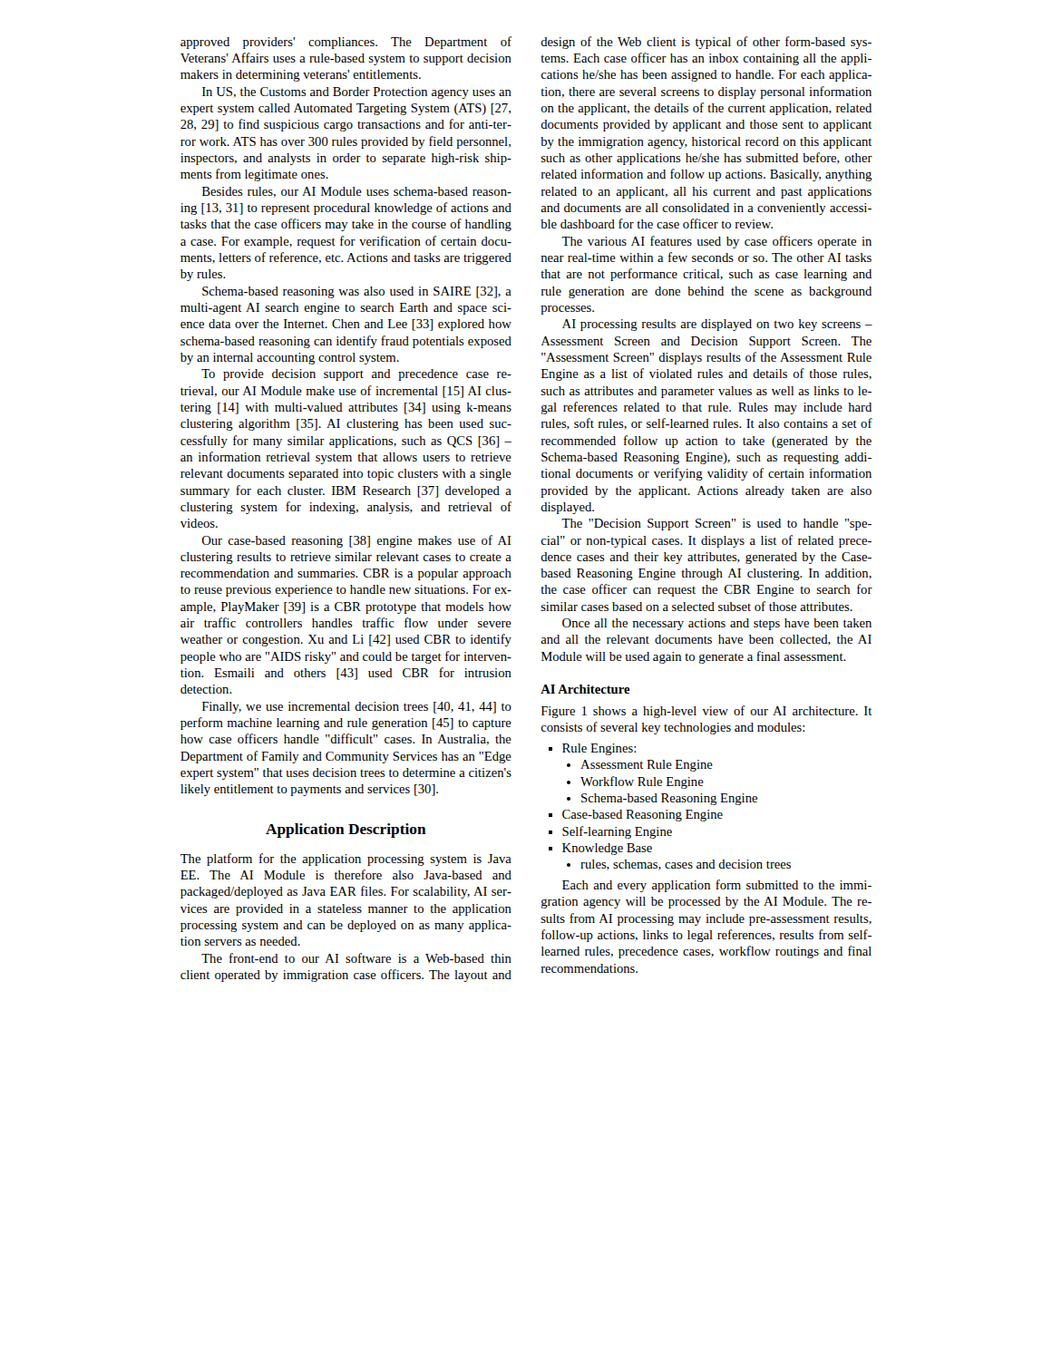approved providers' compliances. The Department of Veterans' Affairs uses a rule-based system to support decision makers in determining veterans' entitlements.
In US, the Customs and Border Protection agency uses an expert system called Automated Targeting System (ATS) [27, 28, 29] to find suspicious cargo transactions and for anti-terror work. ATS has over 300 rules provided by field personnel, inspectors, and analysts in order to separate high-risk shipments from legitimate ones.
Besides rules, our AI Module uses schema-based reasoning [13, 31] to represent procedural knowledge of actions and tasks that the case officers may take in the course of handling a case. For example, request for verification of certain documents, letters of reference, etc. Actions and tasks are triggered by rules.
Schema-based reasoning was also used in SAIRE [32], a multi-agent AI search engine to search Earth and space science data over the Internet. Chen and Lee [33] explored how schema-based reasoning can identify fraud potentials exposed by an internal accounting control system.
To provide decision support and precedence case retrieval, our AI Module make use of incremental [15] AI clustering [14] with multi-valued attributes [34] using k-means clustering algorithm [35]. AI clustering has been used successfully for many similar applications, such as QCS [36] – an information retrieval system that allows users to retrieve relevant documents separated into topic clusters with a single summary for each cluster. IBM Research [37] developed a clustering system for indexing, analysis, and retrieval of videos.
Our case-based reasoning [38] engine makes use of AI clustering results to retrieve similar relevant cases to create a recommendation and summaries. CBR is a popular approach to reuse previous experience to handle new situations. For example, PlayMaker [39] is a CBR prototype that models how air traffic controllers handles traffic flow under severe weather or congestion. Xu and Li [42] used CBR to identify people who are "AIDS risky" and could be target for intervention. Esmaili and others [43] used CBR for intrusion detection.
Finally, we use incremental decision trees [40, 41, 44] to perform machine learning and rule generation [45] to capture how case officers handle "difficult" cases. In Australia, the Department of Family and Community Services has an "Edge expert system" that uses decision trees to determine a citizen's likely entitlement to payments and services [30].
Application Description
The platform for the application processing system is Java EE. The AI Module is therefore also Java-based and packaged/deployed as Java EAR files. For scalability, AI services are provided in a stateless manner to the application processing system and can be deployed on as many application servers as needed.
The front-end to our AI software is a Web-based thin client operated by immigration case officers. The layout and design of the Web client is typical of other form-based systems. Each case officer has an inbox containing all the applications he/she has been assigned to handle. For each application, there are several screens to display personal information on the applicant, the details of the current application, related documents provided by applicant and those sent to applicant by the immigration agency, historical record on this applicant such as other applications he/she has submitted before, other related information and follow up actions. Basically, anything related to an applicant, all his current and past applications and documents are all consolidated in a conveniently accessible dashboard for the case officer to review.
The various AI features used by case officers operate in near real-time within a few seconds or so. The other AI tasks that are not performance critical, such as case learning and rule generation are done behind the scene as background processes.
AI processing results are displayed on two key screens – Assessment Screen and Decision Support Screen. The "Assessment Screen" displays results of the Assessment Rule Engine as a list of violated rules and details of those rules, such as attributes and parameter values as well as links to legal references related to that rule. Rules may include hard rules, soft rules, or self-learned rules. It also contains a set of recommended follow up action to take (generated by the Schema-based Reasoning Engine), such as requesting additional documents or verifying validity of certain information provided by the applicant. Actions already taken are also displayed.
The "Decision Support Screen" is used to handle "special" or non-typical cases. It displays a list of related precedence cases and their key attributes, generated by the Case-based Reasoning Engine through AI clustering. In addition, the case officer can request the CBR Engine to search for similar cases based on a selected subset of those attributes.
Once all the necessary actions and steps have been taken and all the relevant documents have been collected, the AI Module will be used again to generate a final assessment.
AI Architecture
Figure 1 shows a high-level view of our AI architecture. It consists of several key technologies and modules:
Rule Engines:
Assessment Rule Engine
Workflow Rule Engine
Schema-based Reasoning Engine
Case-based Reasoning Engine
Self-learning Engine
Knowledge Base
rules, schemas, cases and decision trees
Each and every application form submitted to the immigration agency will be processed by the AI Module. The results from AI processing may include pre-assessment results, follow-up actions, links to legal references, results from self-learned rules, precedence cases, workflow routings and final recommendations.